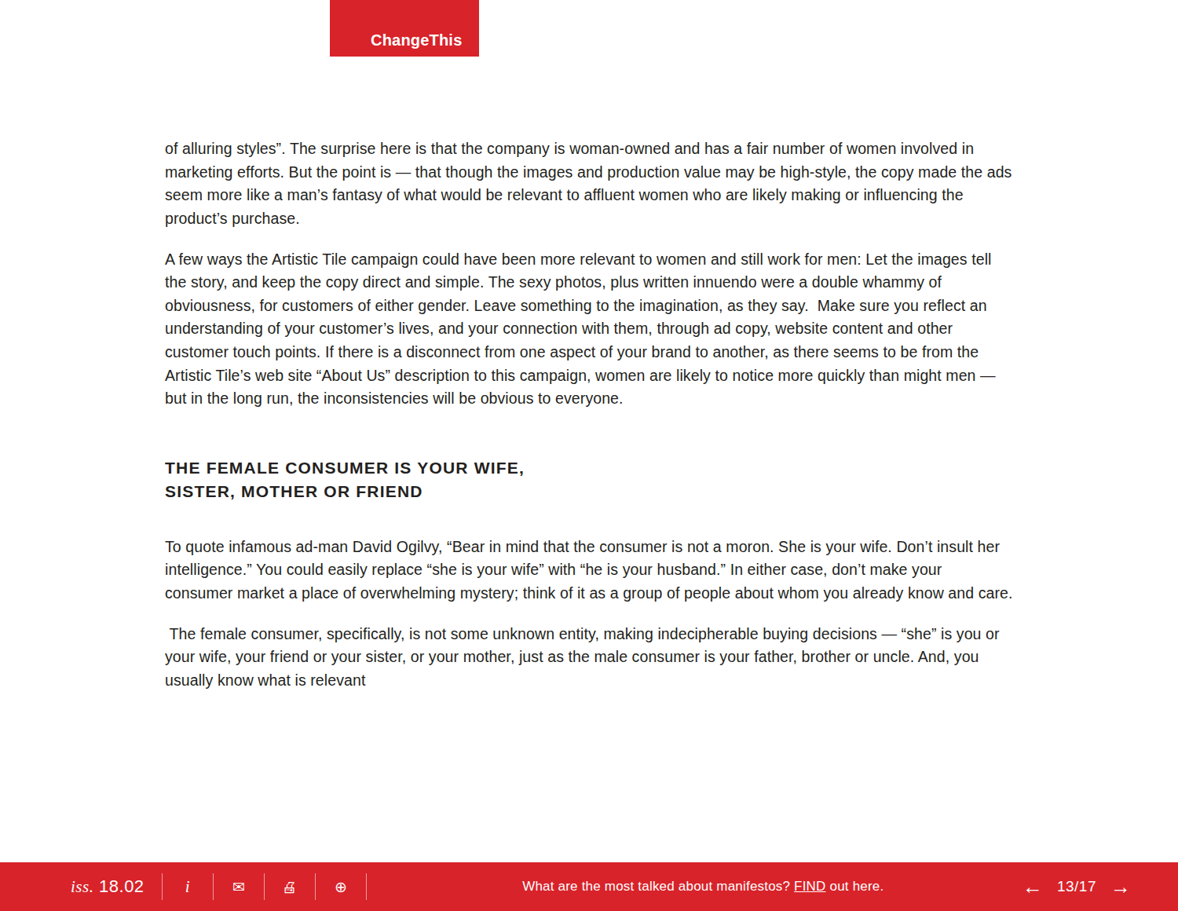ChangeThis
of alluring styles”. The surprise here is that the company is woman-owned and has a fair number of women involved in marketing efforts. But the point is — that though the images and production value may be high-style, the copy made the ads seem more like a man’s fantasy of what would be relevant to affluent women who are likely making or influencing the product’s purchase.
A few ways the Artistic Tile campaign could have been more relevant to women and still work for men: Let the images tell the story, and keep the copy direct and simple. The sexy photos, plus written innuendo were a double whammy of obviousness, for customers of either gender. Leave something to the imagination, as they say. Make sure you reflect an understanding of your customer’s lives, and your connection with them, through ad copy, website content and other customer touch points. If there is a disconnect from one aspect of your brand to another, as there seems to be from the Artistic Tile’s web site “About Us” description to this campaign, women are likely to notice more quickly than might men — but in the long run, the inconsistencies will be obvious to everyone.
The female consumer is your wife,
sister, mother or friend
To quote infamous ad-man David Ogilvy, “Bear in mind that the consumer is not a moron. She is your wife. Don’t insult her intelligence.” You could easily replace “she is your wife” with “he is your husband.” In either case, don’t make your consumer market a place of overwhelming mystery; think of it as a group of people about whom you already know and care.
The female consumer, specifically, is not some unknown entity, making indecipherable buying decisions — “she” is you or your wife, your friend or your sister, or your mother, just as the male consumer is your father, brother or uncle. And, you usually know what is relevant
iss. 18.02
i
✉
🖨
⊕
What are the most talked about manifestos? FIND out here.
← 13/17 →